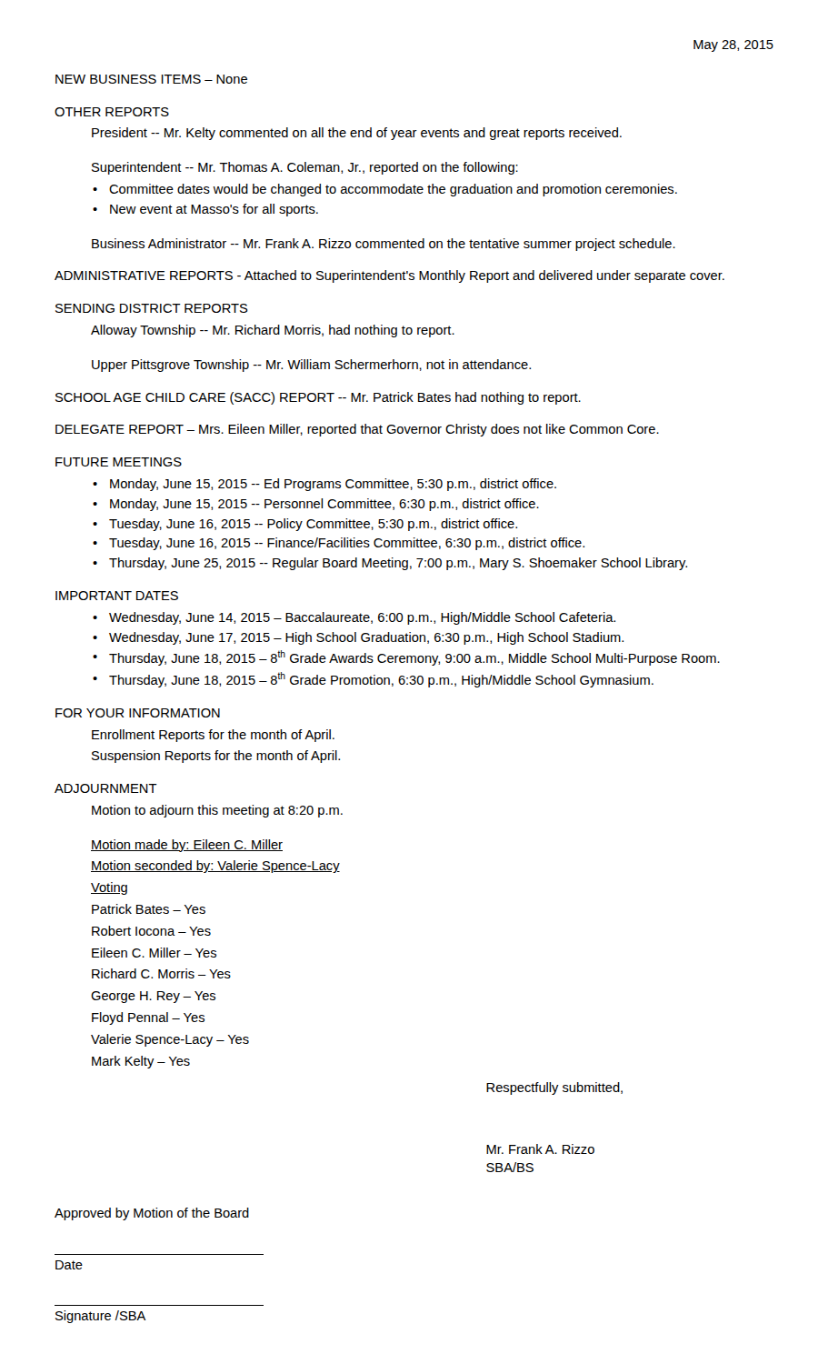May 28, 2015
NEW BUSINESS ITEMS – None
OTHER REPORTS
President -- Mr. Kelty commented on all the end of year events and great reports received.
Superintendent -- Mr. Thomas A. Coleman, Jr., reported on the following:
Committee dates would be changed to accommodate the graduation and promotion ceremonies.
New event at Masso's for all sports.
Business Administrator -- Mr. Frank A. Rizzo commented on the tentative summer project schedule.
ADMINISTRATIVE REPORTS - Attached to Superintendent's Monthly Report and delivered under separate cover.
SENDING DISTRICT REPORTS
Alloway Township -- Mr. Richard Morris, had nothing to report.
Upper Pittsgrove Township -- Mr. William Schermerhorn, not in attendance.
SCHOOL AGE CHILD CARE (SACC) REPORT -- Mr. Patrick Bates had nothing to report.
DELEGATE REPORT – Mrs. Eileen Miller, reported that Governor Christy does not like Common Core.
FUTURE MEETINGS
Monday, June 15, 2015 -- Ed Programs Committee, 5:30 p.m., district office.
Monday, June 15, 2015 -- Personnel Committee, 6:30 p.m., district office.
Tuesday, June 16, 2015 -- Policy Committee, 5:30 p.m., district office.
Tuesday, June 16, 2015 -- Finance/Facilities Committee, 6:30 p.m., district office.
Thursday, June 25, 2015 -- Regular Board Meeting, 7:00 p.m., Mary S. Shoemaker School Library.
IMPORTANT DATES
Wednesday, June 14, 2015 – Baccalaureate, 6:00 p.m., High/Middle School Cafeteria.
Wednesday, June 17, 2015 – High School Graduation, 6:30 p.m., High School Stadium.
Thursday, June 18, 2015 – 8th Grade Awards Ceremony, 9:00 a.m., Middle School Multi-Purpose Room.
Thursday, June 18, 2015 – 8th Grade Promotion, 6:30 p.m., High/Middle School Gymnasium.
FOR YOUR INFORMATION
Enrollment Reports for the month of April.
Suspension Reports for the month of April.
ADJOURNMENT
Motion to adjourn this meeting at 8:20 p.m.
Motion made by: Eileen C. Miller
Motion seconded by: Valerie Spence-Lacy
Voting
Patrick Bates – Yes
Robert Iocona – Yes
Eileen C. Miller – Yes
Richard C. Morris – Yes
George H. Rey – Yes
Floyd Pennal – Yes
Valerie Spence-Lacy – Yes
Mark Kelty – Yes
Respectfully submitted,
Mr. Frank A. Rizzo
SBA/BS
Approved by Motion of the Board
Date
Signature /SBA